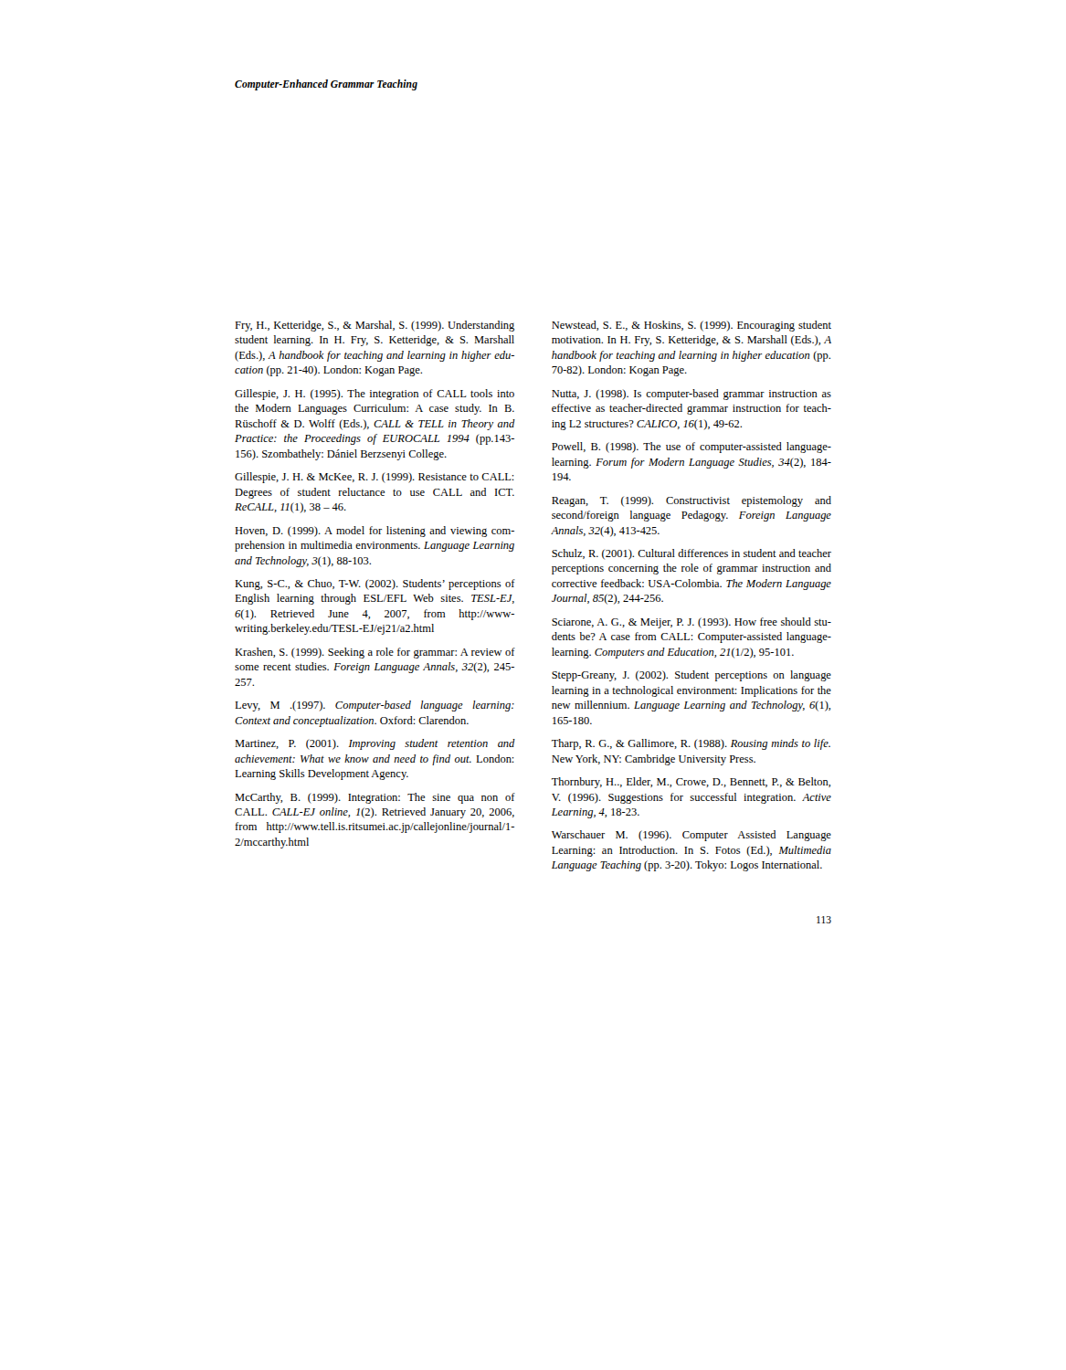Computer-Enhanced Grammar Teaching
Fry, H., Ketteridge, S., & Marshal, S. (1999). Understanding student learning. In H. Fry, S. Ketteridge, & S. Marshall (Eds.), A handbook for teaching and learning in higher education (pp. 21-40). London: Kogan Page.
Gillespie, J. H. (1995). The integration of CALL tools into the Modern Languages Curriculum: A case study. In B. Rüschoff & D. Wolff (Eds.), CALL & TELL in Theory and Practice: the Proceedings of EUROCALL 1994 (pp.143-156). Szombathely: Dániel Berzsenyi College.
Gillespie, J. H. & McKee, R. J. (1999). Resistance to CALL: Degrees of student reluctance to use CALL and ICT. ReCALL, 11(1), 38 – 46.
Hoven, D. (1999). A model for listening and viewing comprehension in multimedia environments. Language Learning and Technology, 3(1), 88-103.
Kung, S-C., & Chuo, T-W. (2002). Students’ perceptions of English learning through ESL/EFL Web sites. TESL-EJ, 6(1). Retrieved June 4, 2007, from http://www-writing.berkeley.edu/TESL-EJ/ej21/a2.html
Krashen, S. (1999). Seeking a role for grammar: A review of some recent studies. Foreign Language Annals, 32(2), 245-257.
Levy, M .(1997). Computer-based language learning: Context and conceptualization. Oxford: Clarendon.
Martinez, P. (2001). Improving student retention and achievement: What we know and need to find out. London: Learning Skills Development Agency.
McCarthy, B. (1999). Integration: The sine qua non of CALL. CALL-EJ online, 1(2). Retrieved January 20, 2006, from http://www.tell.is.ritsumei.ac.jp/callejonline/journal/1-2/mccarthy.html
Newstead, S. E., & Hoskins, S. (1999). Encouraging student motivation. In H. Fry, S. Ketteridge, & S. Marshall (Eds.), A handbook for teaching and learning in higher education (pp. 70-82). London: Kogan Page.
Nutta, J. (1998). Is computer-based grammar instruction as effective as teacher-directed grammar instruction for teaching L2 structures? CALICO, 16(1), 49-62.
Powell, B. (1998). The use of computer-assisted language-learning. Forum for Modern Language Studies, 34(2), 184-194.
Reagan, T. (1999). Constructivist epistemology and second/foreign language Pedagogy. Foreign Language Annals, 32(4), 413-425.
Schulz, R. (2001). Cultural differences in student and teacher perceptions concerning the role of grammar instruction and corrective feedback: USA-Colombia. The Modern Language Journal, 85(2), 244-256.
Sciarone, A. G., & Meijer, P. J. (1993). How free should students be? A case from CALL: Computer-assisted language-learning. Computers and Education, 21(1/2), 95-101.
Stepp-Greany, J. (2002). Student perceptions on language learning in a technological environment: Implications for the new millennium. Language Learning and Technology, 6(1), 165-180.
Tharp, R. G., & Gallimore, R. (1988). Rousing minds to life. New York, NY: Cambridge University Press.
Thornbury, H.., Elder, M., Crowe, D., Bennett, P., & Belton, V. (1996). Suggestions for successful integration. Active Learning, 4, 18-23.
Warschauer M. (1996). Computer Assisted Language Learning: an Introduction. In S. Fotos (Ed.), Multimedia Language Teaching (pp. 3-20). Tokyo: Logos International.
113